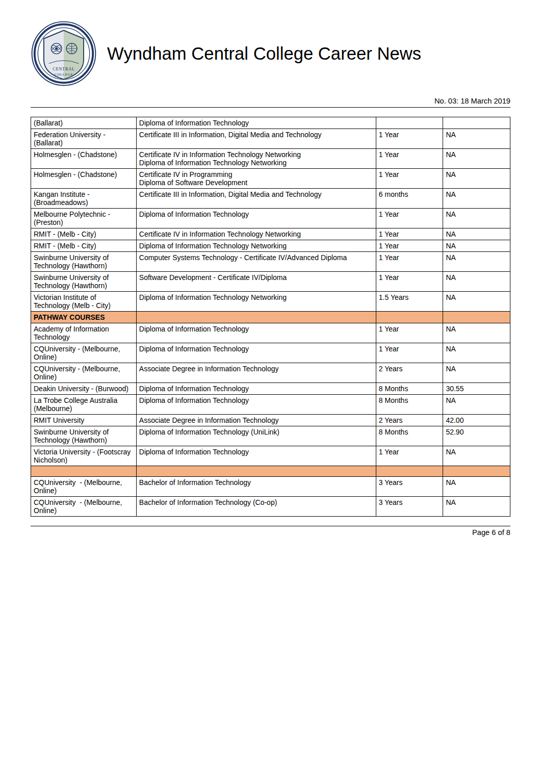CENTRAL COLLEGE
Wyndham Central College Career News
No. 03: 18 March 2019
| (Ballarat) | Diploma of Information Technology | | |
| Federation University - (Ballarat) | Certificate III in Information, Digital Media and Technology | 1 Year | NA |
| Holmesglen - (Chadstone) | Certificate IV in Information Technology Networking Diploma of Information Technology Networking | 1 Year | NA |
| Holmesglen - (Chadstone) | Certificate IV in Programming Diploma of Software Development | 1 Year | NA |
| Kangan Institute - (Broadmeadows) | Certificate III in Information, Digital Media and Technology | 6 months | NA |
| Melbourne Polytechnic - (Preston) | Diploma of Information Technology | 1 Year | NA |
| RMIT - (Melb - City) | Certificate IV in Information Technology Networking | 1 Year | NA |
| RMIT - (Melb - City) | Diploma of Information Technology Networking | 1 Year | NA |
| Swinburne University of Technology (Hawthorn) | Computer Systems Technology - Certificate IV/Advanced Diploma | 1 Year | NA |
| Swinburne University of Technology (Hawthorn) | Software Development - Certificate IV/Diploma | 1 Year | NA |
| Victorian Institute of Technology (Melb - City) | Diploma of Information Technology Networking | 1.5 Years | NA |
| PATHWAY COURSES | | | |
| Academy of Information Technology | Diploma of Information Technology | 1 Year | NA |
| CQUniversity - (Melbourne, Online) | Diploma of Information Technology | 1 Year | NA |
| CQUniversity - (Melbourne, Online) | Associate Degree in Information Technology | 2 Years | NA |
| Deakin University - (Burwood) | Diploma of Information Technology | 8 Months | 30.55 |
| La Trobe College Australia (Melbourne) | Diploma of Information Technology | 8 Months | NA |
| RMIT University | Associate Degree in Information Technology | 2 Years | 42.00 |
| Swinburne University of Technology (Hawthorn) | Diploma of Information Technology (UniLink) | 8 Months | 52.90 |
| Victoria University - (Footscray Nicholson) | Diploma of Information Technology | 1 Year | NA |
| CQUniversity - (Melbourne, Online) | Bachelor of Information Technology | 3 Years | NA |
| CQUniversity - (Melbourne, Online) | Bachelor of Information Technology (Co-op) | 3 Years | NA |
Page 6 of 8